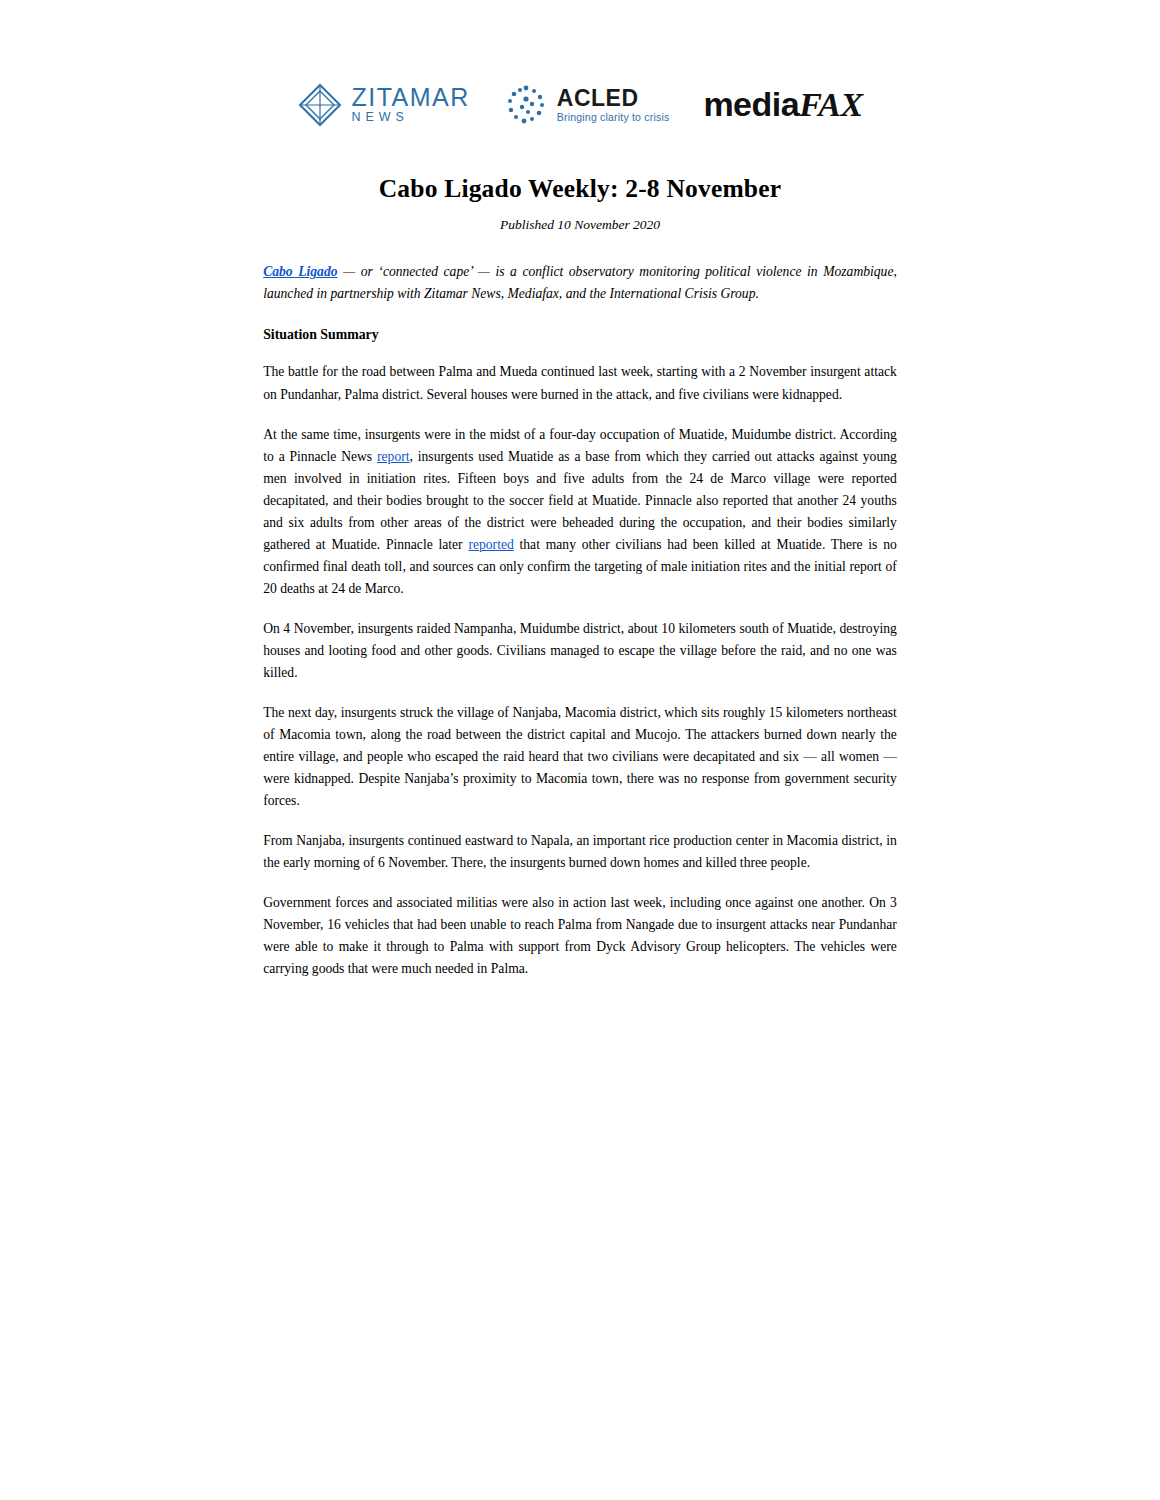ZITAMAR NEWS
ACLED
Bringing clarity to crisis
mediaFAX
Cabo Ligado Weekly: 2-8 November
Published 10 November 2020
Cabo Ligado — or ‘connected cape’ — is a conflict observatory monitoring political violence in Mozambique, launched in partnership with Zitamar News, Mediafax, and the International Crisis Group.
Situation Summary
The battle for the road between Palma and Mueda continued last week, starting with a 2 November insurgent attack on Pundanhar, Palma district. Several houses were burned in the attack, and five civilians were kidnapped.
At the same time, insurgents were in the midst of a four-day occupation of Muatide, Muidumbe district. According to a Pinnacle News report, insurgents used Muatide as a base from which they carried out attacks against young men involved in initiation rites. Fifteen boys and five adults from the 24 de Marco village were reported decapitated, and their bodies brought to the soccer field at Muatide. Pinnacle also reported that another 24 youths and six adults from other areas of the district were beheaded during the occupation, and their bodies similarly gathered at Muatide. Pinnacle later reported that many other civilians had been killed at Muatide. There is no confirmed final death toll, and sources can only confirm the targeting of male initiation rites and the initial report of 20 deaths at 24 de Marco.
On 4 November, insurgents raided Nampanha, Muidumbe district, about 10 kilometers south of Muatide, destroying houses and looting food and other goods. Civilians managed to escape the village before the raid, and no one was killed.
The next day, insurgents struck the village of Nanjaba, Macomia district, which sits roughly 15 kilometers northeast of Macomia town, along the road between the district capital and Mucojo. The attackers burned down nearly the entire village, and people who escaped the raid heard that two civilians were decapitated and six — all women — were kidnapped. Despite Nanjaba’s proximity to Macomia town, there was no response from government security forces.
From Nanjaba, insurgents continued eastward to Napala, an important rice production center in Macomia district, in the early morning of 6 November. There, the insurgents burned down homes and killed three people.
Government forces and associated militias were also in action last week, including once against one another. On 3 November, 16 vehicles that had been unable to reach Palma from Nangade due to insurgent attacks near Pundanhar were able to make it through to Palma with support from Dyck Advisory Group helicopters. The vehicles were carrying goods that were much needed in Palma.